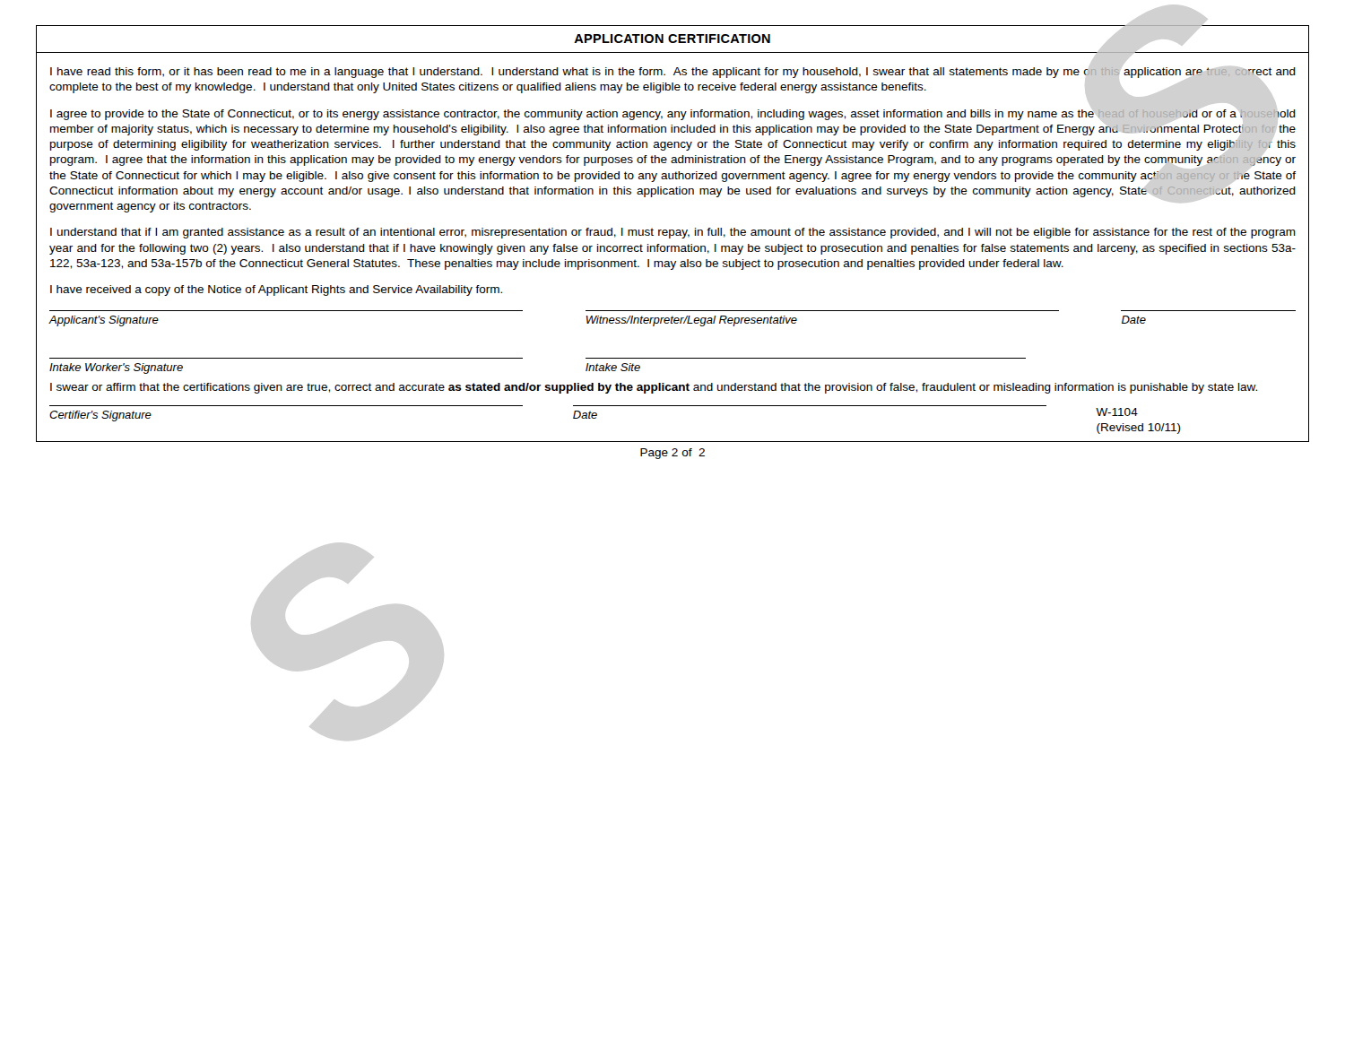S S
APPLICATION CERTIFICATION
I have read this form, or it has been read to me in a language that I understand. I understand what is in the form. As the applicant for my household, I swear that all statements made by me on this application are true, correct and complete to the best of my knowledge. I understand that only United States citizens or qualified aliens may be eligible to receive federal energy assistance benefits.
I agree to provide to the State of Connecticut, or to its energy assistance contractor, the community action agency, any information, including wages, asset information and bills in my name as the head of household or of a household member of majority status, which is necessary to determine my household's eligibility. I also agree that information included in this application may be provided to the State Department of Energy and Environmental Protection for the purpose of determining eligibility for weatherization services. I further understand that the community action agency or the State of Connecticut may verify or confirm any information required to determine my eligibility for this program. I agree that the information in this application may be provided to my energy vendors for purposes of the administration of the Energy Assistance Program, and to any programs operated by the community action agency or the State of Connecticut for which I may be eligible. I also give consent for this information to be provided to any authorized government agency. I agree for my energy vendors to provide the community action agency or the State of Connecticut information about my energy account and/or usage. I also understand that information in this application may be used for evaluations and surveys by the community action agency, State of Connecticut, authorized government agency or its contractors.
I understand that if I am granted assistance as a result of an intentional error, misrepresentation or fraud, I must repay, in full, the amount of the assistance provided, and I will not be eligible for assistance for the rest of the program year and for the following two (2) years. I also understand that if I have knowingly given any false or incorrect information, I may be subject to prosecution and penalties for false statements and larceny, as specified in sections 53a-122, 53a-123, and 53a-157b of the Connecticut General Statutes. These penalties may include imprisonment. I may also be subject to prosecution and penalties provided under federal law.
I have received a copy of the Notice of Applicant Rights and Service Availability form.
| Applicant's Signature | | Witness/Interpreter/Legal Representative | | Date |
| Intake Worker's Signature | | Intake Site |
I swear or affirm that the certifications given are true, correct and accurate as stated and/or supplied by the applicant and understand that the provision of false, fraudulent or misleading information is punishable by state law.
| Certifier's Signature | | Date | | W-1104 (Revised 10/11) |
Page 2 of 2